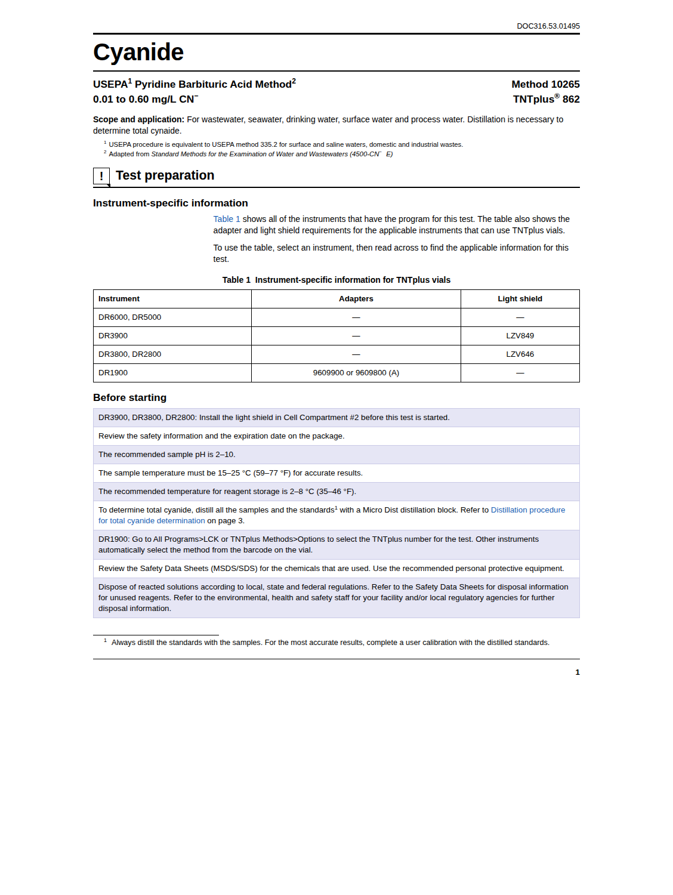DOC316.53.01495
Cyanide
USEPA1 Pyridine Barbituric Acid Method2 Method 10265
0.01 to 0.60 mg/L CN− TNTplus® 862
Scope and application: For wastewater, seawater, drinking water, surface water and process water. Distillation is necessary to determine total cynaide.
1USEPA procedure is equivalent to USEPA method 335.2 for surface and saline waters, domestic and industrial wastes.
2Adapted from Standard Methods for the Examination of Water and Wastewaters (4500-CN− E)
!
Test preparation
Instrument-specific information
Table 1 shows all of the instruments that have the program for this test. The table also shows the adapter and light shield requirements for the applicable instruments that can use TNTplus vials.
To use the table, select an instrument, then read across to find the applicable information for this test.
Table 1 Instrument-specific information for TNTplus vials
| Instrument | Adapters | Light shield |
| --- | --- | --- |
| DR6000, DR5000 | — | — |
| DR3900 | — | LZV849 |
| DR3800, DR2800 | — | LZV646 |
| DR1900 | 9609900 or 9609800 (A) | — |
Before starting
| DR3900, DR3800, DR2800: Install the light shield in Cell Compartment #2 before this test is started. |
| Review the safety information and the expiration date on the package. |
| The recommended sample pH is 2–10. |
| The sample temperature must be 15–25 °C (59–77 °F) for accurate results. |
| The recommended temperature for reagent storage is 2–8 °C (35–46 °F). |
| To determine total cyanide, distill all the samples and the standards 1 with a Micro Dist distillation block. Refer to Distillation procedure for total cyanide determination on page 3. |
| DR1900: Go to All Programs>LCK or TNTplus Methods>Options to select the TNTplus number for the test. Other instruments automatically select the method from the barcode on the vial. |
| Review the Safety Data Sheets (MSDS/SDS) for the chemicals that are used. Use the recommended personal protective equipment. |
| Dispose of reacted solutions according to local, state and federal regulations. Refer to the Safety Data Sheets for disposal information for unused reagents. Refer to the environmental, health and safety staff for your facility and/or local regulatory agencies for further disposal information. |
1 Always distill the standards with the samples. For the most accurate results, complete a user calibration with the distilled standards.
1